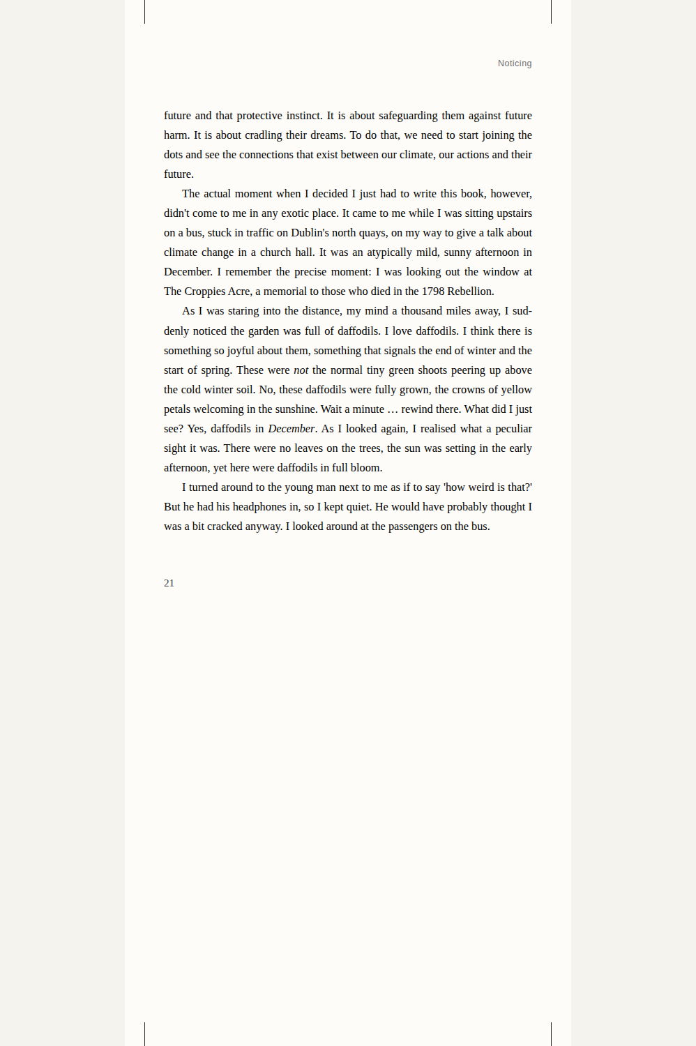Noticing
future and that protective instinct. It is about safeguarding them against future harm. It is about cradling their dreams. To do that, we need to start joining the dots and see the connections that exist between our climate, our actions and their future.
The actual moment when I decided I just had to write this book, however, didn't come to me in any exotic place. It came to me while I was sitting upstairs on a bus, stuck in traffic on Dublin's north quays, on my way to give a talk about climate change in a church hall. It was an atypically mild, sunny afternoon in December. I remember the precise moment: I was looking out the window at The Croppies Acre, a memorial to those who died in the 1798 Rebellion.
As I was staring into the distance, my mind a thousand miles away, I suddenly noticed the garden was full of daffodils. I love daffodils. I think there is something so joyful about them, something that signals the end of winter and the start of spring. These were not the normal tiny green shoots peering up above the cold winter soil. No, these daffodils were fully grown, the crowns of yellow petals welcoming in the sunshine. Wait a minute … rewind there. What did I just see? Yes, daffodils in December. As I looked again, I realised what a peculiar sight it was. There were no leaves on the trees, the sun was setting in the early afternoon, yet here were daffodils in full bloom.
I turned around to the young man next to me as if to say 'how weird is that?' But he had his headphones in, so I kept quiet. He would have probably thought I was a bit cracked anyway. I looked around at the passengers on the bus.
21